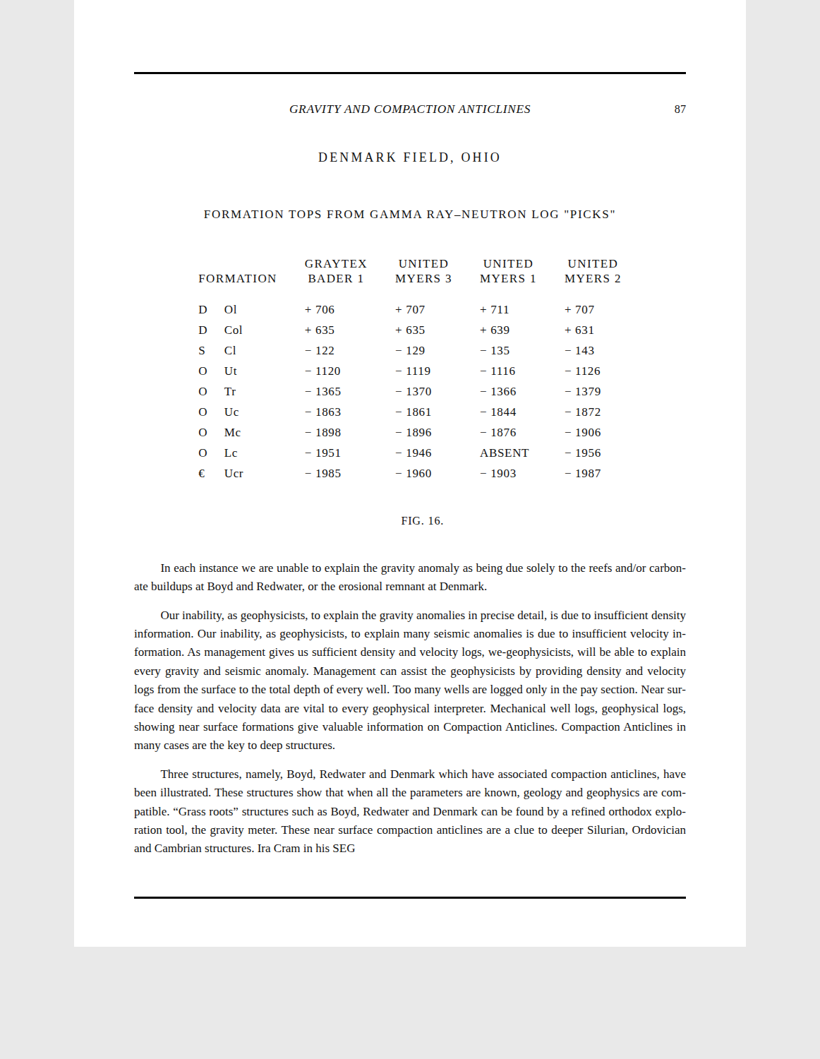GRAVITY AND COMPACTION ANTICLINES 87
DENMARK FIELD, OHIO
FORMATION TOPS FROM GAMMA RAY–NEUTRON LOG "PICKS"
| FORMATION | GRAYTEX BADER 1 | UNITED MYERS 3 | UNITED MYERS 1 | UNITED MYERS 2 |
| --- | --- | --- | --- | --- |
| D | Ol | + 706 | + 707 | + 711 | + 707 |
| D | Col | + 635 | + 635 | + 639 | + 631 |
| S | Cl | − 122 | − 129 | − 135 | − 143 |
| O | Ut | − 1120 | − 1119 | − 1116 | − 1126 |
| O | Tr | − 1365 | − 1370 | − 1366 | − 1379 |
| O | Uc | − 1863 | − 1861 | − 1844 | − 1872 |
| O | Mc | − 1898 | − 1896 | − 1876 | − 1906 |
| O | Lc | − 1951 | − 1946 | ABSENT | − 1956 |
| € | Ucr | − 1985 | − 1960 | − 1903 | − 1987 |
FIG. 16.
In each instance we are unable to explain the gravity anomaly as being due solely to the reefs and/or carbonate buildups at Boyd and Redwater, or the erosional remnant at Denmark.
Our inability, as geophysicists, to explain the gravity anomalies in precise detail, is due to insufficient density information. Our inability, as geophysicists, to explain many seismic anomalies is due to insufficient velocity information. As management gives us sufficient density and velocity logs, we-geophysicists, will be able to explain every gravity and seismic anomaly. Management can assist the geophysicists by providing density and velocity logs from the surface to the total depth of every well. Too many wells are logged only in the pay section. Near surface density and velocity data are vital to every geophysical interpreter. Mechanical well logs, geophysical logs, showing near surface formations give valuable information on Compaction Anticlines. Compaction Anticlines in many cases are the key to deep structures.
Three structures, namely, Boyd, Redwater and Denmark which have associated compaction anticlines, have been illustrated. These structures show that when all the parameters are known, geology and geophysics are compatible. “Grass roots” structures such as Boyd, Redwater and Denmark can be found by a refined orthodox exploration tool, the gravity meter. These near surface compaction anticlines are a clue to deeper Silurian, Ordovician and Cambrian structures. Ira Cram in his SEG